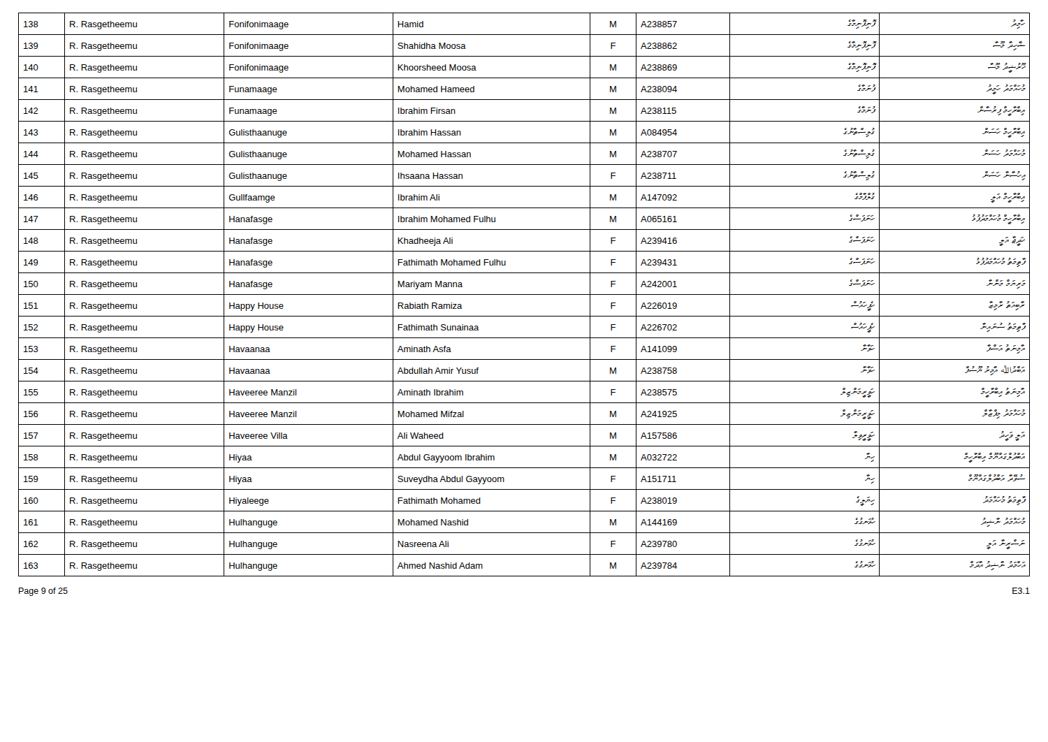| 138 | R. Rasgetheemu | Fonifonimaage | Hamid | M | A238857 | ފޮނިފޮނިމާގެ | ހާމިދު |
| 139 | R. Rasgetheemu | Fonifonimaage | Shahidha Moosa | F | A238862 | ފޮނިފޮނިމާގެ | ޝާހިދާ މޫސާ |
| 140 | R. Rasgetheemu | Fonifonimaage | Khoorsheed Moosa | M | A238869 | ފޮނިފޮނިމާގެ | ޚޫރުޝީދު މޫސާ |
| 141 | R. Rasgetheemu | Funamaage | Mohamed Hameed | M | A238094 | ފުނަމާގެ | މުހައްމަދު ހަމީދު |
| 142 | R. Rasgetheemu | Funamaage | Ibrahim Firsan | M | A238115 | ފުނަމާގެ | އިބްރާހީމް ފިރުސާން |
| 143 | R. Rasgetheemu | Gulisthaanuge | Ibrahim Hassan | M | A084954 | ގުލިސްތާނުގެ | އިބްރާހީމް ހަސަން |
| 144 | R. Rasgetheemu | Gulisthaanuge | Mohamed Hassan | M | A238707 | ގުލިސްތާނުގެ | މުހައްމަދު ހަސަން |
| 145 | R. Rasgetheemu | Gulisthaanuge | Ihsaana Hassan | F | A238711 | ގުލިސްތާނުގެ | އިހުސާނާ ހަސަން |
| 146 | R. Rasgetheemu | Gullfaamge | Ibrahim Ali | M | A147092 | ގުލްފާމްގެ | އިބްރާހީމް އަލީ |
| 147 | R. Rasgetheemu | Hanafasge | Ibrahim Mohamed Fulhu | M | A065161 | ހަނަފަސްގެ | އިބްރާހީމް މުހައްމަދުފުޅު |
| 148 | R. Rasgetheemu | Hanafasge | Khadheeja Ali | F | A239416 | ހަނަފަސްގެ | ޚަދީޖާ އަލީ |
| 149 | R. Rasgetheemu | Hanafasge | Fathimath Mohamed Fulhu | F | A239431 | ހަނަފަސްގެ | ފާތިމަތު މުހައްމަދުފުޅު |
| 150 | R. Rasgetheemu | Hanafasge | Mariyam Manna | F | A242001 | ހަނަފަސްގެ | މަރިޔަމް މަންނާ |
| 151 | R. Rasgetheemu | Happy House | Rabiath Ramiza | F | A226019 | ހެޕީހައުސް | ރާބިއަތު ރާމިޒާ |
| 152 | R. Rasgetheemu | Happy House | Fathimath Sunainaa | F | A226702 | ހެޕީހައުސް | ފާތިމަތު ސުނައިނާ |
| 153 | R. Rasgetheemu | Havaanaa | Aminath Asfa | F | A141099 | ހަވާނާ | އާމިނަތު އަސްފާ |
| 154 | R. Rasgetheemu | Havaanaa | Abdullah Amir Yusuf | M | A238758 | ހަވާނާ | އަބްދުﷲ އާމިރު ޔޫސުފް |
| 155 | R. Rasgetheemu | Haveeree Manzil | Aminath Ibrahim | F | A238575 | ހަވީރީމަންޒިލް | އާމިނަތު އިބްރާހީމް |
| 156 | R. Rasgetheemu | Haveeree Manzil | Mohamed Mifzal | M | A241925 | ހަވީރީމަންޒިލް | މުހައްމަދު މިފްޒާލް |
| 157 | R. Rasgetheemu | Haveeree Villa | Ali Waheed | M | A157586 | ހަވީރީވިލާ | އަލީ ވަހީދު |
| 158 | R. Rasgetheemu | Hiyaa | Abdul Gayyoom Ibrahim | M | A032722 | ހިޔާ | އަބްދުލްގައްޔޫމް އިބްރާހީމް |
| 159 | R. Rasgetheemu | Hiyaa | Suveydha Abdul Gayyoom | F | A151711 | ހިޔާ | ސުވޭދާ އަބްދުލްގައްޔޫމް |
| 160 | R. Rasgetheemu | Hiyaleege | Fathimath Mohamed | F | A238019 | ހިޔަލީގެ | ފާތިމަތު މުހައްމަދު |
| 161 | R. Rasgetheemu | Hulhanguge | Mohamed Nashid | M | A144169 | ހުޅަނގުގެ | މުހައްމަދު ނާޝިދު |
| 162 | R. Rasgetheemu | Hulhanguge | Nasreena Ali | F | A239780 | ހުޅަނގުގެ | ނަސްރީނާ އަލީ |
| 163 | R. Rasgetheemu | Hulhanguge | Ahmed Nashid Adam | M | A239784 | ހުޅަނގުގެ | އަހްމަދު ނާޝިދު އާދަމް |
Page 9 of 25
E3.1